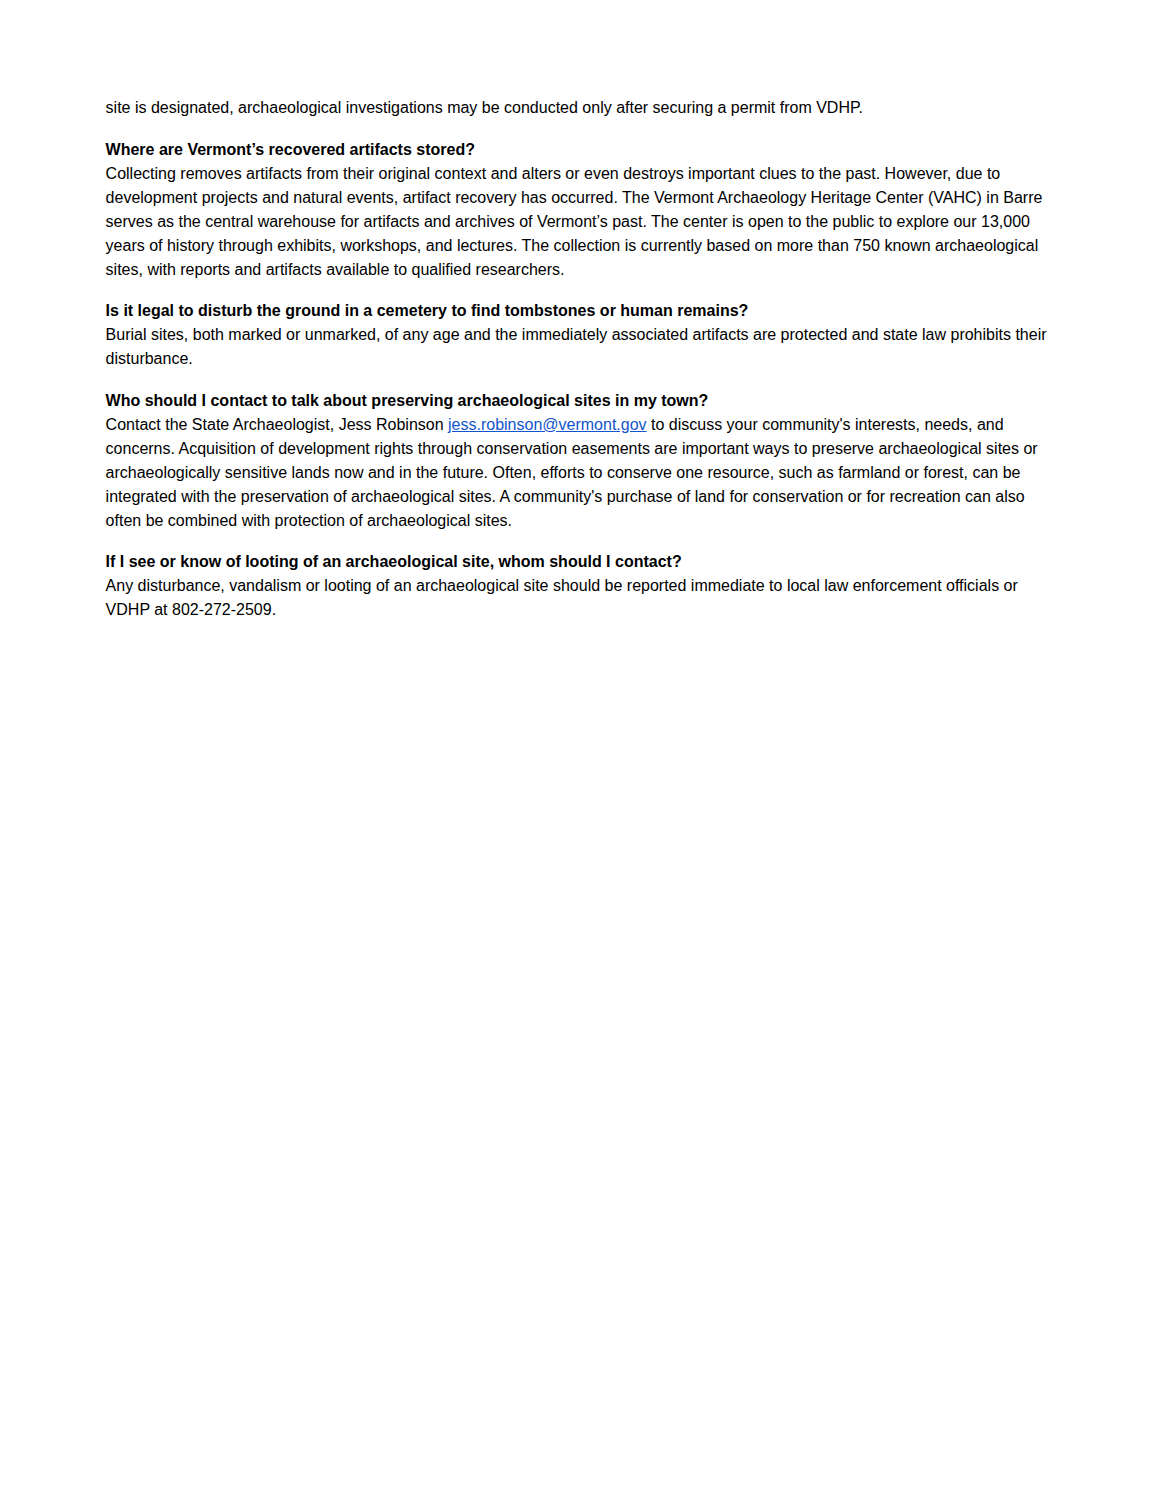site is designated, archaeological investigations may be conducted only after securing a permit from VDHP.
Where are Vermont’s recovered artifacts stored?
Collecting removes artifacts from their original context and alters or even destroys important clues to the past. However, due to development projects and natural events, artifact recovery has occurred. The Vermont Archaeology Heritage Center (VAHC) in Barre serves as the central warehouse for artifacts and archives of Vermont’s past. The center is open to the public to explore our 13,000 years of history through exhibits, workshops, and lectures. The collection is currently based on more than 750 known archaeological sites, with reports and artifacts available to qualified researchers.
Is it legal to disturb the ground in a cemetery to find tombstones or human remains?
Burial sites, both marked or unmarked, of any age and the immediately associated artifacts are protected and state law prohibits their disturbance.
Who should I contact to talk about preserving archaeological sites in my town?
Contact the State Archaeologist, Jess Robinson jess.robinson@vermont.gov to discuss your community's interests, needs, and concerns. Acquisition of development rights through conservation easements are important ways to preserve archaeological sites or archaeologically sensitive lands now and in the future. Often, efforts to conserve one resource, such as farmland or forest, can be integrated with the preservation of archaeological sites. A community's purchase of land for conservation or for recreation can also often be combined with protection of archaeological sites.
If I see or know of looting of an archaeological site, whom should I contact?
Any disturbance, vandalism or looting of an archaeological site should be reported immediate to local law enforcement officials or VDHP at 802-272-2509.